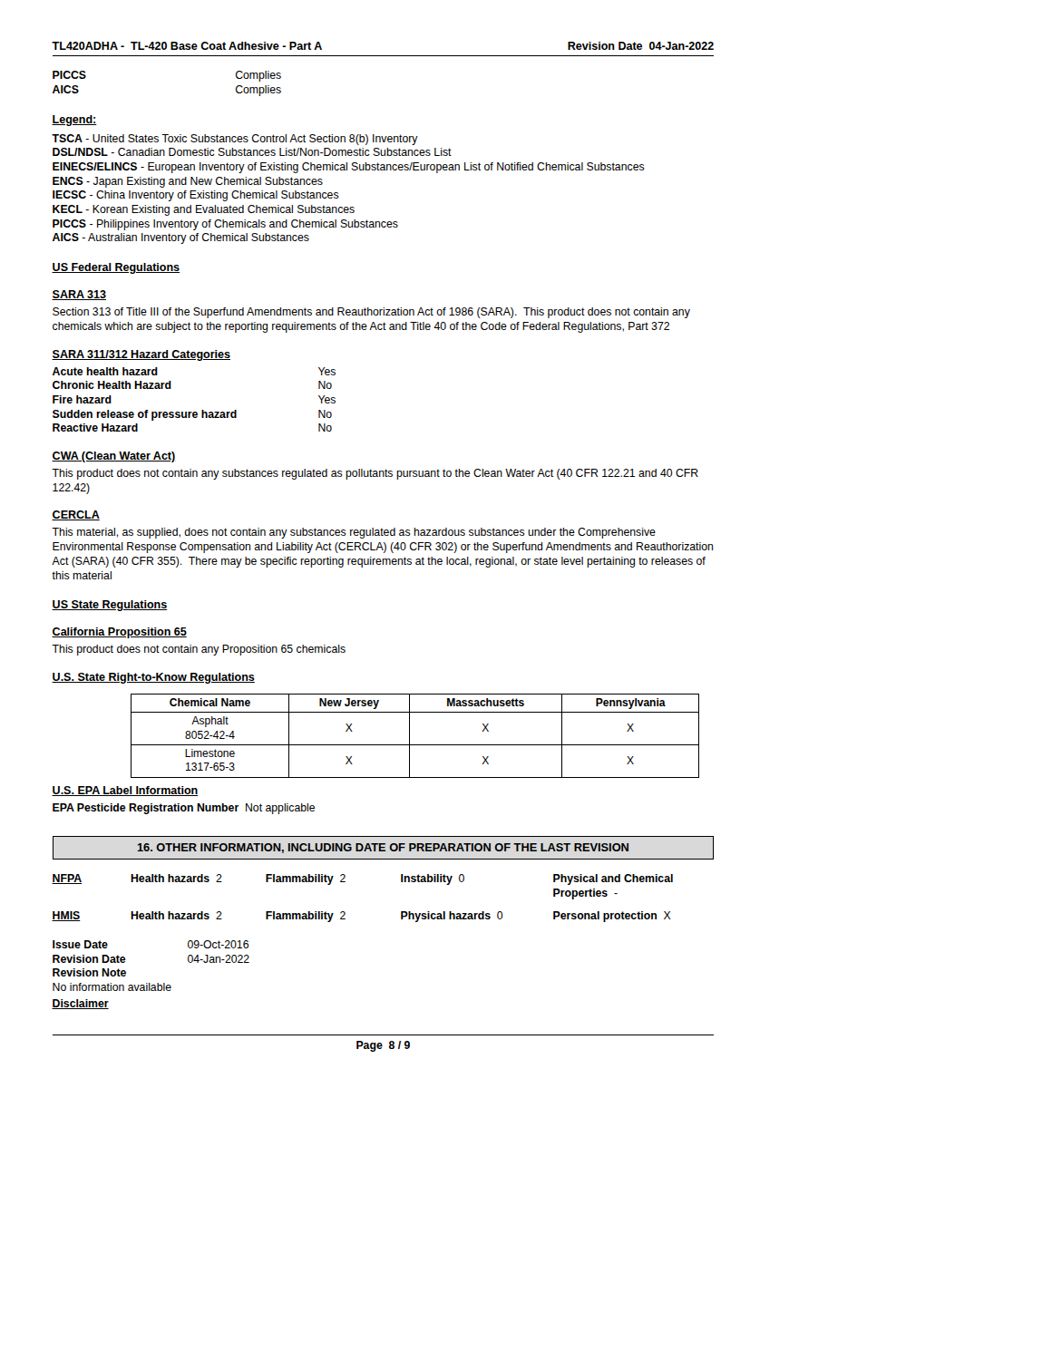TL420ADHA - TL-420 Base Coat Adhesive - Part A
Revision Date 04-Jan-2022
PICCS
Complies
AICS
Complies
Legend:
TSCA - United States Toxic Substances Control Act Section 8(b) Inventory
DSL/NDSL - Canadian Domestic Substances List/Non-Domestic Substances List
EINECS/ELINCS - European Inventory of Existing Chemical Substances/European List of Notified Chemical Substances
ENCS - Japan Existing and New Chemical Substances
IECSC - China Inventory of Existing Chemical Substances
KECL - Korean Existing and Evaluated Chemical Substances
PICCS - Philippines Inventory of Chemicals and Chemical Substances
AICS - Australian Inventory of Chemical Substances
US Federal Regulations
SARA 313
Section 313 of Title III of the Superfund Amendments and Reauthorization Act of 1986 (SARA). This product does not contain any chemicals which are subject to the reporting requirements of the Act and Title 40 of the Code of Federal Regulations, Part 372
SARA 311/312 Hazard Categories
Acute health hazard
Yes
Chronic Health Hazard
No
Fire hazard
Yes
Sudden release of pressure hazard
No
Reactive Hazard
No
CWA (Clean Water Act)
This product does not contain any substances regulated as pollutants pursuant to the Clean Water Act (40 CFR 122.21 and 40 CFR 122.42)
CERCLA
This material, as supplied, does not contain any substances regulated as hazardous substances under the Comprehensive Environmental Response Compensation and Liability Act (CERCLA) (40 CFR 302) or the Superfund Amendments and Reauthorization Act (SARA) (40 CFR 355). There may be specific reporting requirements at the local, regional, or state level pertaining to releases of this material
US State Regulations
California Proposition 65
This product does not contain any Proposition 65 chemicals
U.S. State Right-to-Know Regulations
| Chemical Name | New Jersey | Massachusetts | Pennsylvania |
| --- | --- | --- | --- |
| Asphalt 8052-42-4 | X | X | X |
| Limestone 1317-65-3 | X | X | X |
U.S. EPA Label Information
EPA Pesticide Registration Number Not applicable
16. OTHER INFORMATION, INCLUDING DATE OF PREPARATION OF THE LAST REVISION
NFPA
Health hazards 2
Flammability 2
Instability 0
Physical and Chemical Properties -
HMIS
Health hazards 2
Flammability 2
Physical hazards 0
Personal protection X
Issue Date
09-Oct-2016
Revision Date
04-Jan-2022
Revision Note
No information available
Disclaimer
Page 8 / 9